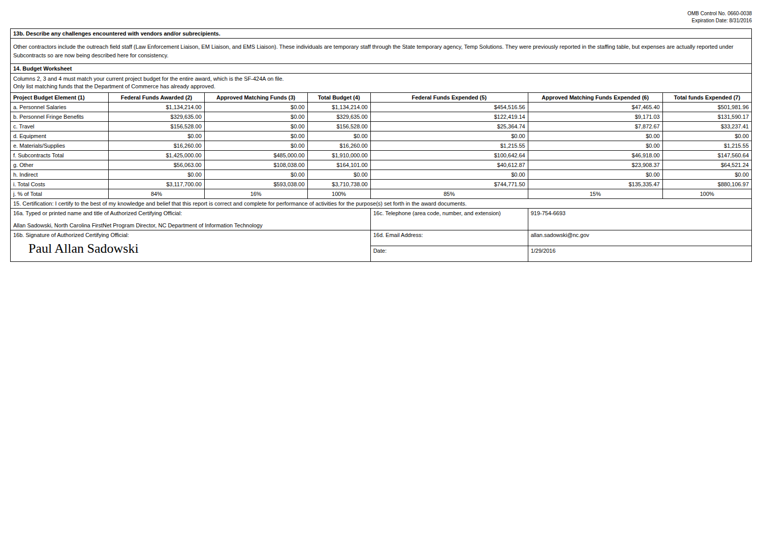OMB Control No. 0660-0038
Expiration Date: 8/31/2016
| 13b. Describe any challenges encountered with vendors and/or subrecipients. |
| Other contractors include the outreach field staff (Law Enforcement Liaison, EM Liaison, and EMS Liaison). These individuals are temporary staff through the State temporary agency, Temp Solutions. They were previously reported in the staffing table, but expenses are actually reported under Subcontracts so are now being described here for consistency. |
| 14. Budget Worksheet |
| Columns 2, 3 and 4 must match your current project budget for the entire award, which is the SF-424A on file. Only list matching funds that the Department of Commerce has already approved. |
| Project Budget Element (1) | Federal Funds Awarded (2) | Approved Matching Funds (3) | Total Budget (4) | Federal Funds Expended (5) | Approved Matching Funds Expended (6) | Total funds Expended (7) |
| a. Personnel Salaries | $1,134,214.00 | $0.00 | $1,134,214.00 | $454,516.56 | $47,465.40 | $501,981.96 |
| b. Personnel Fringe Benefits | $329,635.00 | $0.00 | $329,635.00 | $122,419.14 | $9,171.03 | $131,590.17 |
| c. Travel | $156,528.00 | $0.00 | $156,528.00 | $25,364.74 | $7,872.67 | $33,237.41 |
| d. Equipment | $0.00 | $0.00 | $0.00 | $0.00 | $0.00 | $0.00 |
| e. Materials/Supplies | $16,260.00 | $0.00 | $16,260.00 | $1,215.55 | $0.00 | $1,215.55 |
| f. Subcontracts Total | $1,425,000.00 | $485,000.00 | $1,910,000.00 | $100,642.64 | $46,918.00 | $147,560.64 |
| g. Other | $56,063.00 | $108,038.00 | $164,101.00 | $40,612.87 | $23,908.37 | $64,521.24 |
| h. Indirect | $0.00 | $0.00 | $0.00 | $0.00 | $0.00 | $0.00 |
| i. Total Costs | $3,117,700.00 | $593,038.00 | $3,710,738.00 | $744,771.50 | $135,335.47 | $880,106.97 |
| j. % of Total | 84% | 16% | 100% | 85% | 15% | 100% |
| 15. Certification: I certify to the best of my knowledge and belief that this report is correct and complete for performance of activities for the purpose(s) set forth in the award documents. |
| 16a. Typed or printed name and title of Authorized Certifying Official: Allan Sadowski, North Carolina FirstNet Program Director, NC Department of Information Technology | 16c. Telephone (area code, number, and extension) | 919-754-6693 |
| 16b. Signature of Authorized Certifying Official: Paul Allan Sadowski | 16d. Email Address: | allan.sadowski@nc.gov |
| Date: | 1/29/2016 |